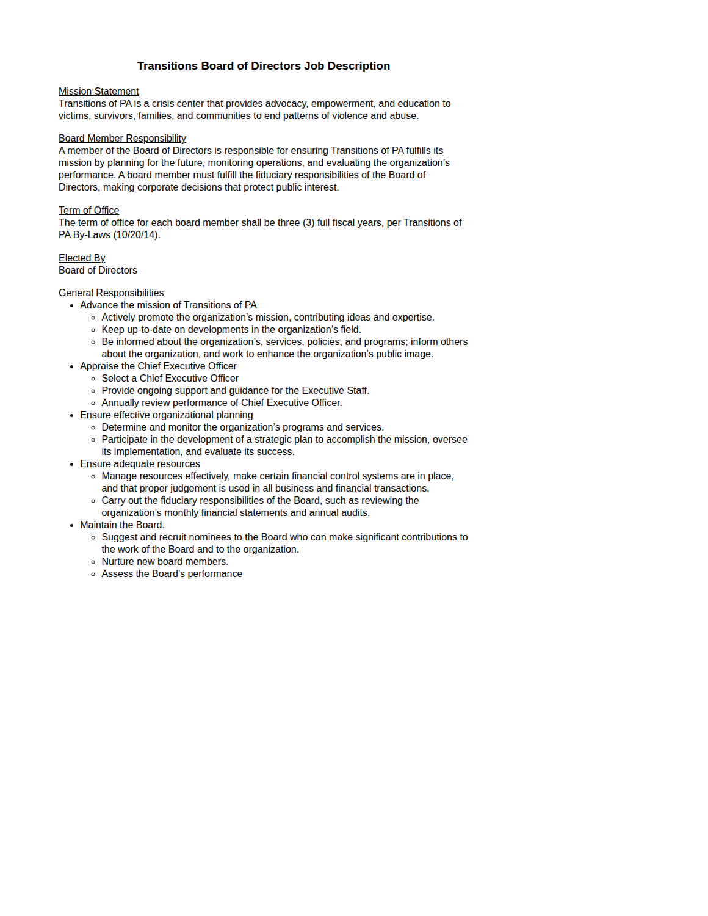Transitions Board of Directors Job Description
Mission Statement
Transitions of PA is a crisis center that provides advocacy, empowerment, and education to victims, survivors, families, and communities to end patterns of violence and abuse.
Board Member Responsibility
A member of the Board of Directors is responsible for ensuring Transitions of PA fulfills its mission by planning for the future, monitoring operations, and evaluating the organization’s performance. A board member must fulfill the fiduciary responsibilities of the Board of Directors, making corporate decisions that protect public interest.
Term of Office
The term of office for each board member shall be three (3) full fiscal years, per Transitions of PA By-Laws (10/20/14).
Elected By
Board of Directors
General Responsibilities
Advance the mission of Transitions of PA
Actively promote the organization’s mission, contributing ideas and expertise.
Keep up-to-date on developments in the organization’s field.
Be informed about the organization’s, services, policies, and programs; inform others about the organization, and work to enhance the organization’s public image.
Appraise the Chief Executive Officer
Select a Chief Executive Officer
Provide ongoing support and guidance for the Executive Staff.
Annually review performance of Chief Executive Officer.
Ensure effective organizational planning
Determine and monitor the organization’s programs and services.
Participate in the development of a strategic plan to accomplish the mission, oversee its implementation, and evaluate its success.
Ensure adequate resources
Manage resources effectively, make certain financial control systems are in place, and that proper judgement is used in all business and financial transactions.
Carry out the fiduciary responsibilities of the Board, such as reviewing the organization’s monthly financial statements and annual audits.
Maintain the Board.
Suggest and recruit nominees to the Board who can make significant contributions to the work of the Board and to the organization.
Nurture new board members.
Assess the Board’s performance